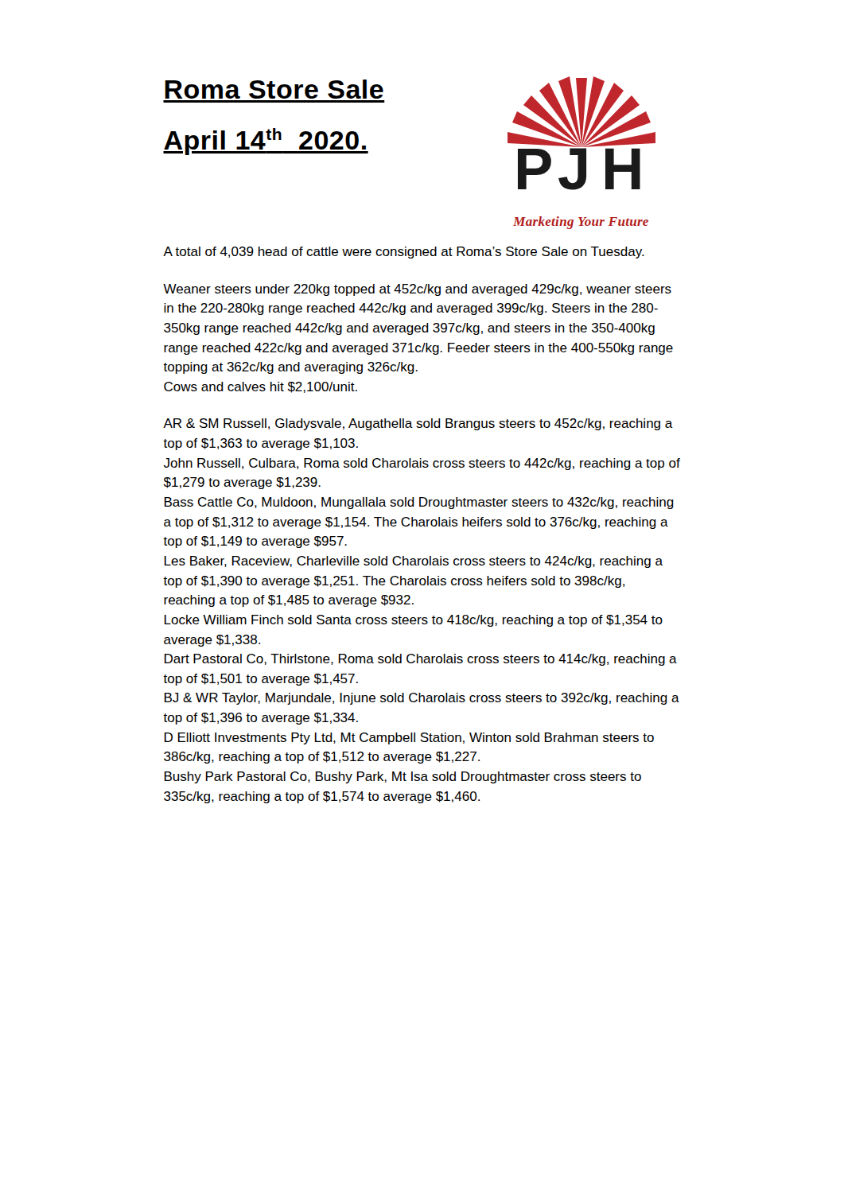Roma Store Sale April 14th 2020.
P J H
Marketing Your Future
A total of 4,039 head of cattle were consigned at Roma’s Store Sale on Tuesday.
Weaner steers under 220kg topped at 452c/kg and averaged 429c/kg, weaner steers in the 220-280kg range reached 442c/kg and averaged 399c/kg. Steers in the 280-350kg range reached 442c/kg and averaged 397c/kg, and steers in the 350-400kg range reached 422c/kg and averaged 371c/kg. Feeder steers in the 400-550kg range topping at 362c/kg and averaging 326c/kg.
Cows and calves hit $2,100/unit.
AR & SM Russell, Gladysvale, Augathella sold Brangus steers to 452c/kg, reaching a top of $1,363 to average $1,103.
John Russell, Culbara, Roma sold Charolais cross steers to 442c/kg, reaching a top of $1,279 to average $1,239.
Bass Cattle Co, Muldoon, Mungallala sold Droughtmaster steers to 432c/kg, reaching a top of $1,312 to average $1,154. The Charolais heifers sold to 376c/kg, reaching a top of $1,149 to average $957.
Les Baker, Raceview, Charleville sold Charolais cross steers to 424c/kg, reaching a top of $1,390 to average $1,251. The Charolais cross heifers sold to 398c/kg, reaching a top of $1,485 to average $932.
Locke William Finch sold Santa cross steers to 418c/kg, reaching a top of $1,354 to average $1,338.
Dart Pastoral Co, Thirlstone, Roma sold Charolais cross steers to 414c/kg, reaching a top of $1,501 to average $1,457.
BJ & WR Taylor, Marjundale, Injune sold Charolais cross steers to 392c/kg, reaching a top of $1,396 to average $1,334.
D Elliott Investments Pty Ltd, Mt Campbell Station, Winton sold Brahman steers to 386c/kg, reaching a top of $1,512 to average $1,227.
Bushy Park Pastoral Co, Bushy Park, Mt Isa sold Droughtmaster cross steers to 335c/kg, reaching a top of $1,574 to average $1,460.